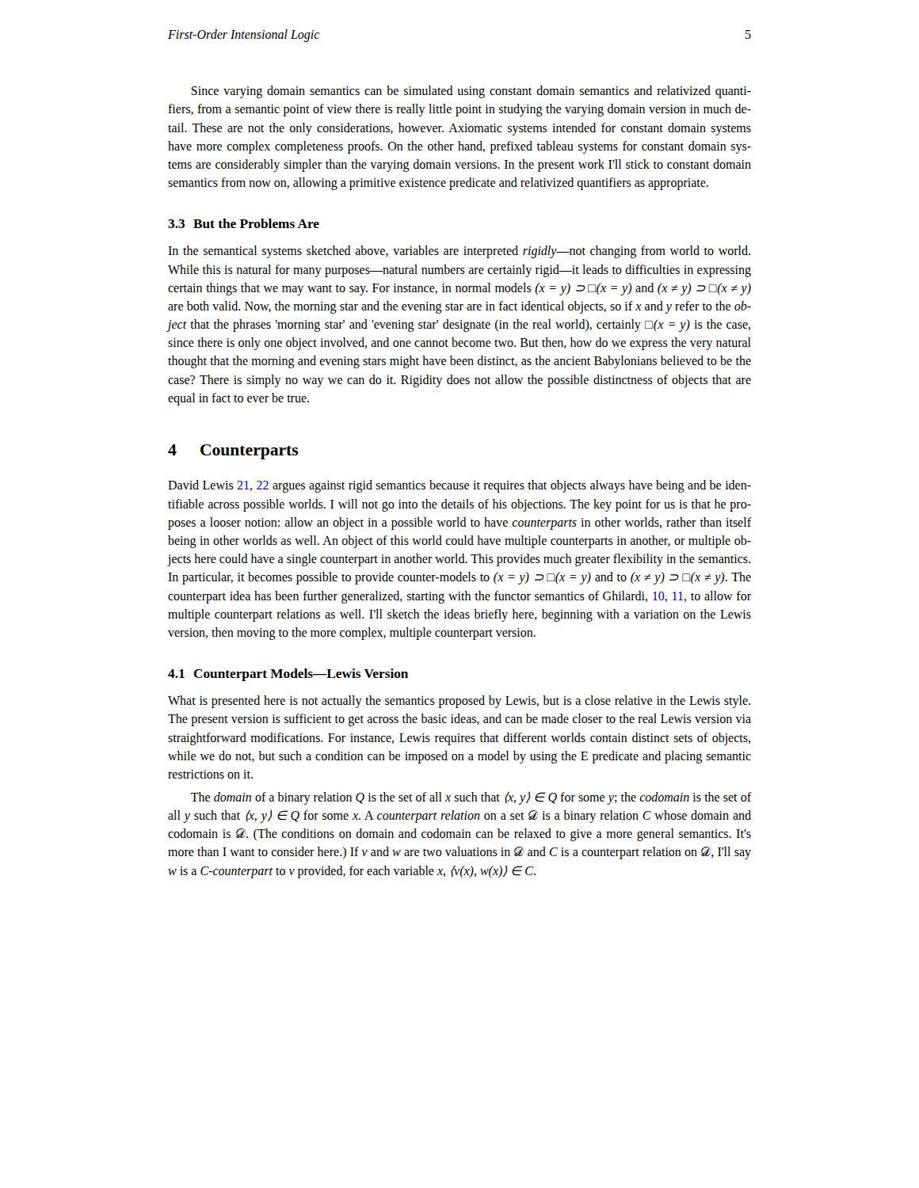First-Order Intensional Logic 5
Since varying domain semantics can be simulated using constant domain semantics and relativized quantifiers, from a semantic point of view there is really little point in studying the varying domain version in much detail. These are not the only considerations, however. Axiomatic systems intended for constant domain systems have more complex completeness proofs. On the other hand, prefixed tableau systems for constant domain systems are considerably simpler than the varying domain versions. In the present work I'll stick to constant domain semantics from now on, allowing a primitive existence predicate and relativized quantifiers as appropriate.
3.3 But the Problems Are
In the semantical systems sketched above, variables are interpreted rigidly—not changing from world to world. While this is natural for many purposes—natural numbers are certainly rigid—it leads to difficulties in expressing certain things that we may want to say. For instance, in normal models (x = y) ⊃ □(x = y) and (x ≠ y) ⊃ □(x ≠ y) are both valid. Now, the morning star and the evening star are in fact identical objects, so if x and y refer to the object that the phrases 'morning star' and 'evening star' designate (in the real world), certainly □(x = y) is the case, since there is only one object involved, and one cannot become two. But then, how do we express the very natural thought that the morning and evening stars might have been distinct, as the ancient Babylonians believed to be the case? There is simply no way we can do it. Rigidity does not allow the possible distinctness of objects that are equal in fact to ever be true.
4 Counterparts
David Lewis 21, 22 argues against rigid semantics because it requires that objects always have being and be identifiable across possible worlds. I will not go into the details of his objections. The key point for us is that he proposes a looser notion: allow an object in a possible world to have counterparts in other worlds, rather than itself being in other worlds as well. An object of this world could have multiple counterparts in another, or multiple objects here could have a single counterpart in another world. This provides much greater flexibility in the semantics. In particular, it becomes possible to provide counter-models to (x = y) ⊃ □(x = y) and to (x ≠ y) ⊃ □(x ≠ y). The counterpart idea has been further generalized, starting with the functor semantics of Ghilardi, 10, 11, to allow for multiple counterpart relations as well. I'll sketch the ideas briefly here, beginning with a variation on the Lewis version, then moving to the more complex, multiple counterpart version.
4.1 Counterpart Models—Lewis Version
What is presented here is not actually the semantics proposed by Lewis, but is a close relative in the Lewis style. The present version is sufficient to get across the basic ideas, and can be made closer to the real Lewis version via straightforward modifications. For instance, Lewis requires that different worlds contain distinct sets of objects, while we do not, but such a condition can be imposed on a model by using the E predicate and placing semantic restrictions on it.
The domain of a binary relation Q is the set of all x such that ⟨x, y⟩ ∈ Q for some y; the codomain is the set of all y such that ⟨x, y⟩ ∈ Q for some x. A counterpart relation on a set 𝒟 is a binary relation C whose domain and codomain is 𝒟. (The conditions on domain and codomain can be relaxed to give a more general semantics. It's more than I want to consider here.) If v and w are two valuations in 𝒟 and C is a counterpart relation on 𝒟, I'll say w is a C-counterpart to v provided, for each variable x, ⟨v(x), w(x)⟩ ∈ C.